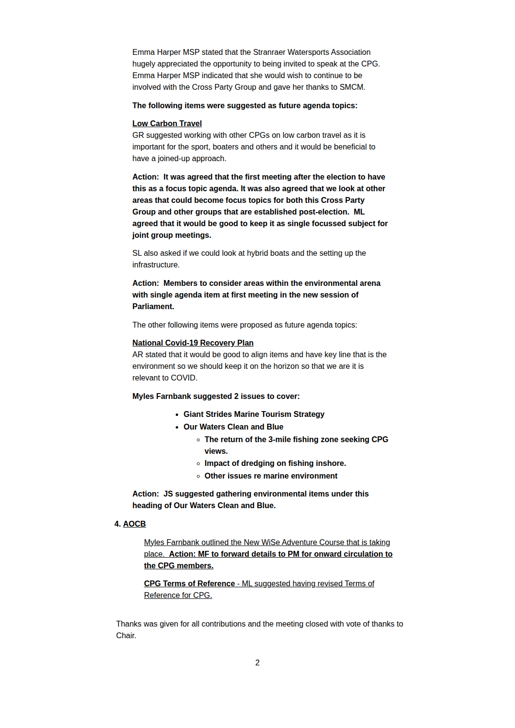Emma Harper MSP stated that the Stranraer Watersports Association hugely appreciated the opportunity to being invited to speak at the CPG. Emma Harper MSP indicated that she would wish to continue to be involved with the Cross Party Group and gave her thanks to SMCM.
The following items were suggested as future agenda topics:
Low Carbon Travel
GR suggested working with other CPGs on low carbon travel as it is important for the sport, boaters and others and it would be beneficial to have a joined-up approach.
Action: It was agreed that the first meeting after the election to have this as a focus topic agenda. It was also agreed that we look at other areas that could become focus topics for both this Cross Party Group and other groups that are established post-election. ML agreed that it would be good to keep it as single focussed subject for joint group meetings.
SL also asked if we could look at hybrid boats and the setting up the infrastructure.
Action: Members to consider areas within the environmental arena with single agenda item at first meeting in the new session of Parliament.
The other following items were proposed as future agenda topics:
National Covid-19 Recovery Plan
AR stated that it would be good to align items and have key line that is the environment so we should keep it on the horizon so that we are it is relevant to COVID.
Myles Farnbank suggested 2 issues to cover:
Giant Strides Marine Tourism Strategy
Our Waters Clean and Blue
The return of the 3-mile fishing zone seeking CPG views.
Impact of dredging on fishing inshore.
Other issues re marine environment
Action: JS suggested gathering environmental items under this heading of Our Waters Clean and Blue.
AOCB
Myles Farnbank outlined the New WiSe Adventure Course that is taking place. Action: MF to forward details to PM for onward circulation to the CPG members.
CPG Terms of Reference - ML suggested having revised Terms of Reference for CPG.
Thanks was given for all contributions and the meeting closed with vote of thanks to Chair.
2